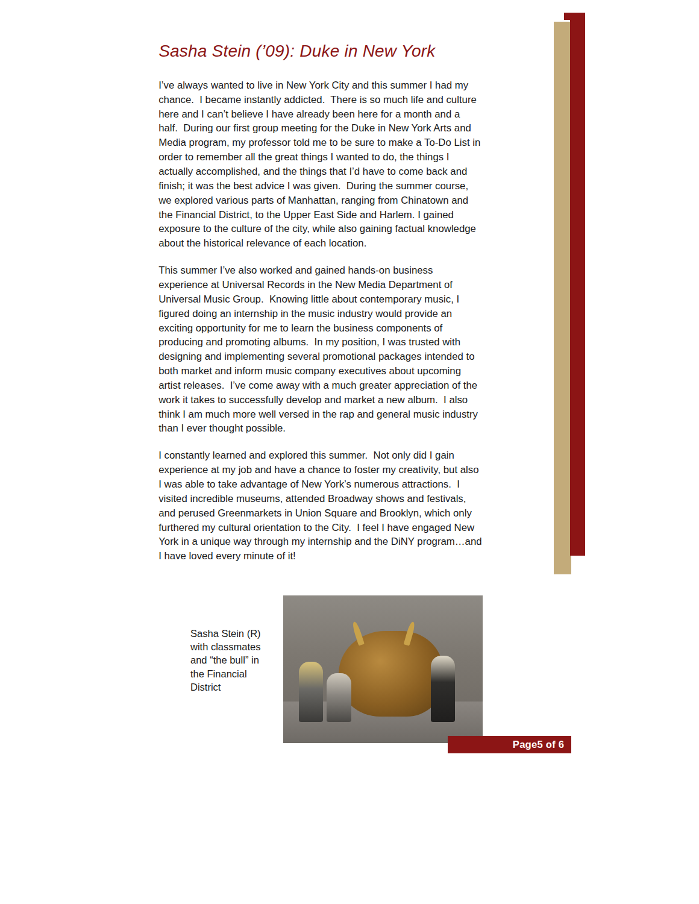Sasha Stein (’09): Duke in New York
I’ve always wanted to live in New York City and this summer I had my chance. I became instantly addicted. There is so much life and culture here and I can’t believe I have already been here for a month and a half. During our first group meeting for the Duke in New York Arts and Media program, my professor told me to be sure to make a To-Do List in order to remember all the great things I wanted to do, the things I actually accomplished, and the things that I’d have to come back and finish; it was the best advice I was given. During the summer course, we explored various parts of Manhattan, ranging from Chinatown and the Financial District, to the Upper East Side and Harlem. I gained exposure to the culture of the city, while also gaining factual knowledge about the historical relevance of each location.
This summer I’ve also worked and gained hands-on business experience at Universal Records in the New Media Department of Universal Music Group. Knowing little about contemporary music, I figured doing an internship in the music industry would provide an exciting opportunity for me to learn the business components of producing and promoting albums. In my position, I was trusted with designing and implementing several promotional packages intended to both market and inform music company executives about upcoming artist releases. I’ve come away with a much greater appreciation of the work it takes to successfully develop and market a new album. I also think I am much more well versed in the rap and general music industry than I ever thought possible.
I constantly learned and explored this summer. Not only did I gain experience at my job and have a chance to foster my creativity, but also I was able to take advantage of New York’s numerous attractions. I visited incredible museums, attended Broadway shows and festivals, and perused Greenmarkets in Union Square and Brooklyn, which only furthered my cultural orientation to the City. I feel I have engaged New York in a unique way through my internship and the DiNY program…and I have loved every minute of it!
Sasha Stein (R) with classmates and “the bull” in the Financial District
Page 5 of 6